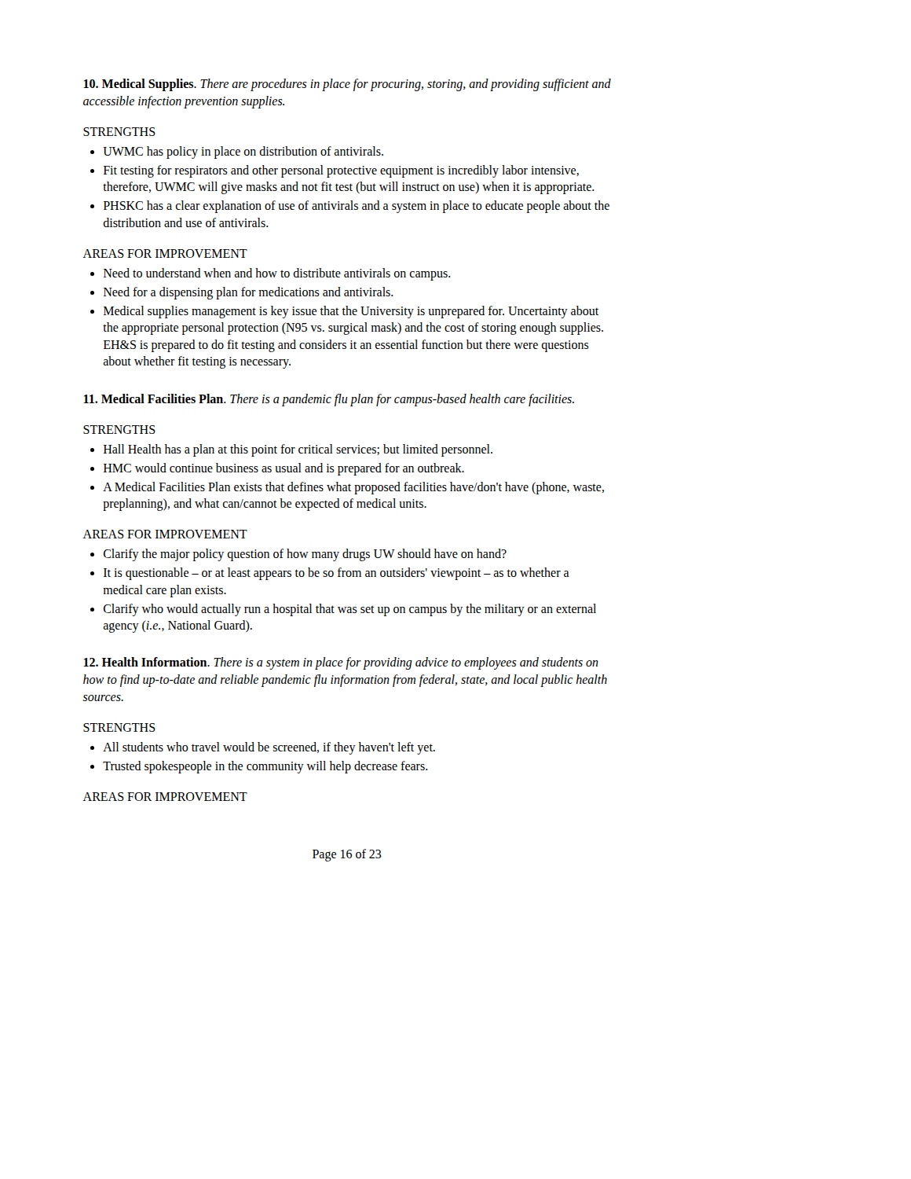10. Medical Supplies. There are procedures in place for procuring, storing, and providing sufficient and accessible infection prevention supplies.
Strengths
UWMC has policy in place on distribution of antivirals.
Fit testing for respirators and other personal protective equipment is incredibly labor intensive, therefore, UWMC will give masks and not fit test (but will instruct on use) when it is appropriate.
PHSKC has a clear explanation of use of antivirals and a system in place to educate people about the distribution and use of antivirals.
Areas for Improvement
Need to understand when and how to distribute antivirals on campus.
Need for a dispensing plan for medications and antivirals.
Medical supplies management is key issue that the University is unprepared for. Uncertainty about the appropriate personal protection (N95 vs. surgical mask) and the cost of storing enough supplies. EH&S is prepared to do fit testing and considers it an essential function but there were questions about whether fit testing is necessary.
11. Medical Facilities Plan. There is a pandemic flu plan for campus-based health care facilities.
Strengths
Hall Health has a plan at this point for critical services; but limited personnel.
HMC would continue business as usual and is prepared for an outbreak.
A Medical Facilities Plan exists that defines what proposed facilities have/don't have (phone, waste, preplanning), and what can/cannot be expected of medical units.
Areas for Improvement
Clarify the major policy question of how many drugs UW should have on hand?
It is questionable – or at least appears to be so from an outsiders' viewpoint – as to whether a medical care plan exists.
Clarify who would actually run a hospital that was set up on campus by the military or an external agency (i.e., National Guard).
12. Health Information. There is a system in place for providing advice to employees and students on how to find up-to-date and reliable pandemic flu information from federal, state, and local public health sources.
Strengths
All students who travel would be screened, if they haven't left yet.
Trusted spokespeople in the community will help decrease fears.
Areas for Improvement
Page 16 of 23